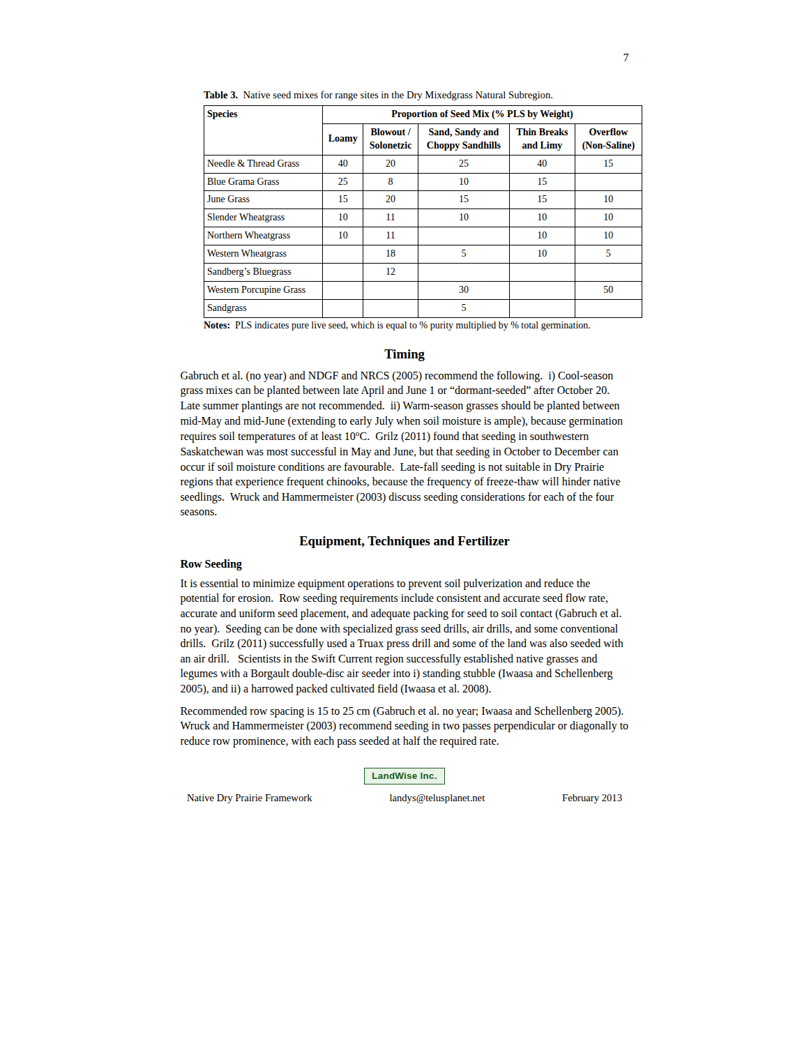7
Table 3. Native seed mixes for range sites in the Dry Mixedgrass Natural Subregion.
| Species | Proportion of Seed Mix (% PLS by Weight) |
| --- | --- |
| | Loamy | Blowout / Solonetzic | Sand, Sandy and Choppy Sandhills | Thin Breaks and Limy | Overflow (Non-Saline) |
| Needle & Thread Grass | 40 | 20 | 25 | 40 | 15 |
| Blue Grama Grass | 25 | 8 | 10 | 15 | |
| June Grass | 15 | 20 | 15 | 15 | 10 |
| Slender Wheatgrass | 10 | 11 | 10 | 10 | 10 |
| Northern Wheatgrass | 10 | 11 | | 10 | 10 |
| Western Wheatgrass | | 18 | 5 | 10 | 5 |
| Sandberg’s Bluegrass | | 12 | | | |
| Western Porcupine Grass | | | 30 | | 50 |
| Sandgrass | | | 5 | | |
Notes: PLS indicates pure live seed, which is equal to % purity multiplied by % total germination.
Timing
Gabruch et al. (no year) and NDGF and NRCS (2005) recommend the following. i) Cool-season grass mixes can be planted between late April and June 1 or “dormant-seeded” after October 20. Late summer plantings are not recommended. ii) Warm-season grasses should be planted between mid-May and mid-June (extending to early July when soil moisture is ample), because germination requires soil temperatures of at least 10oC. Grilz (2011) found that seeding in southwestern Saskatchewan was most successful in May and June, but that seeding in October to December can occur if soil moisture conditions are favourable. Late-fall seeding is not suitable in Dry Prairie regions that experience frequent chinooks, because the frequency of freeze-thaw will hinder native seedlings. Wruck and Hammermeister (2003) discuss seeding considerations for each of the four seasons.
Equipment, Techniques and Fertilizer
Row Seeding
It is essential to minimize equipment operations to prevent soil pulverization and reduce the potential for erosion. Row seeding requirements include consistent and accurate seed flow rate, accurate and uniform seed placement, and adequate packing for seed to soil contact (Gabruch et al. no year). Seeding can be done with specialized grass seed drills, air drills, and some conventional drills. Grilz (2011) successfully used a Truax press drill and some of the land was also seeded with an air drill. Scientists in the Swift Current region successfully established native grasses and legumes with a Borgault double-disc air seeder into i) standing stubble (Iwaasa and Schellenberg 2005), and ii) a harrowed packed cultivated field (Iwaasa et al. 2008).
Recommended row spacing is 15 to 25 cm (Gabruch et al. no year; Iwaasa and Schellenberg 2005). Wruck and Hammermeister (2003) recommend seeding in two passes perpendicular or diagonally to reduce row prominence, with each pass seeded at half the required rate.
LandWise Inc.
Native Dry Prairie Framework landys@telusplanet.net February 2013